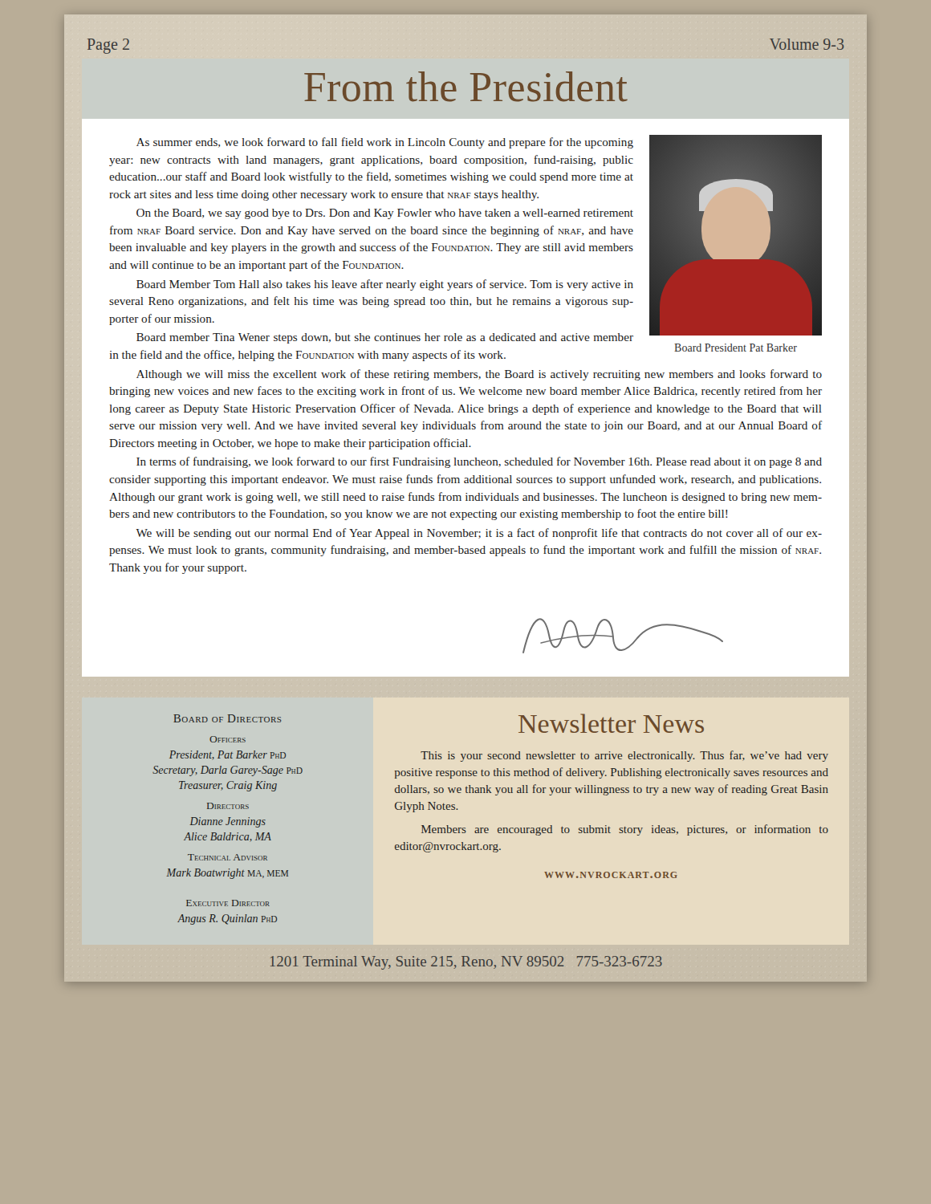Page 2 Volume 9-3
From the President
Board President Pat Barker
As summer ends, we look forward to fall field work in Lincoln County and prepare for the upcoming year: new contracts with land managers, grant applications, board composition, fund-raising, public education...our staff and Board look wistfully to the field, sometimes wishing we could spend more time at rock art sites and less time doing other necessary work to ensure that nraf stays healthy.
On the Board, we say good bye to Drs. Don and Kay Fowler who have taken a well-earned retirement from nraf Board service. Don and Kay have served on the board since the beginning of nraf, and have been invaluable and key players in the growth and success of the Foundation. They are still avid members and will continue to be an important part of the Foundation.
Board Member Tom Hall also takes his leave after nearly eight years of service. Tom is very active in several Reno organizations, and felt his time was being spread too thin, but he remains a vigorous supporter of our mission.
Board member Tina Wener steps down, but she continues her role as a dedicated and active member in the field and the office, helping the Foundation with many aspects of its work.
Although we will miss the excellent work of these retiring members, the Board is actively recruiting new members and looks forward to bringing new voices and new faces to the exciting work in front of us. We welcome new board member Alice Baldrica, recently retired from her long career as Deputy State Historic Preservation Officer of Nevada. Alice brings a depth of experience and knowledge to the Board that will serve our mission very well. And we have invited several key individuals from around the state to join our Board, and at our Annual Board of Directors meeting in October, we hope to make their participation official.
In terms of fundraising, we look forward to our first Fundraising luncheon, scheduled for November 16th. Please read about it on page 8 and consider supporting this important endeavor. We must raise funds from additional sources to support unfunded work, research, and publications. Although our grant work is going well, we still need to raise funds from individuals and businesses. The luncheon is designed to bring new members and new contributors to the Foundation, so you know we are not expecting our existing membership to foot the entire bill!
We will be sending out our normal End of Year Appeal in November; it is a fact of nonprofit life that contracts do not cover all of our expenses. We must look to grants, community fundraising, and member-based appeals to fund the important work and fulfill the mission of nraf. Thank you for your support.
Board of Directors
Officers
President, Pat Barker PhD
Secretary, Darla Garey-Sage PhD
Treasurer, Craig King
Directors
Dianne Jennings
Alice Baldrica, MA
Technical Advisor
Mark Boatwright MA, MEM
Executive Director
Angus R. Quinlan PhD
Newsletter News
This is your second newsletter to arrive electronically. Thus far, we’ve had very positive response to this method of delivery. Publishing electronically saves resources and dollars, so we thank you all for your willingness to try a new way of reading Great Basin Glyph Notes.
Members are encouraged to submit story ideas, pictures, or information to editor@nvrockart.org.
www.nvrockart.org
1201 Terminal Way, Suite 215, Reno, NV 89502 775-323-6723